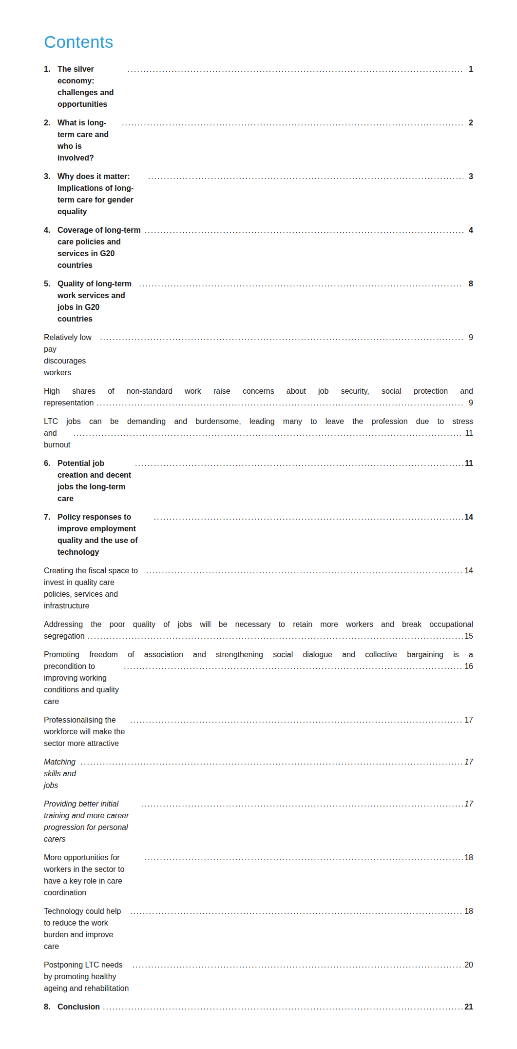Contents
1. The silver economy: challenges and opportunities 1
2. What is long- term care and who is involved? 2
3. Why does it matter: Implications of long-term care for gender equality 3
4. Coverage of long-term care policies and services in G20 countries 4
5. Quality of long-term work services and jobs in G20 countries 8
Relatively low pay discourages workers 9
High shares of non-standard work raise concerns about job security, social protection and
representation 9
LTC jobs can be demanding and burdensome, leading many to leave the profession due to stress
and burnout 11
6. Potential job creation and decent jobs the long-term care 11
7. Policy responses to improve employment quality and the use of technology 14
Creating the fiscal space to invest in quality care policies, services and infrastructure 14
Addressing the poor quality of jobs will be necessary to retain more workers and break occupational
segregation 15
Promoting freedom of association and strengthening social dialogue and collective bargaining is a
precondition to improving working conditions and quality care 16
Professionalising the workforce will make the sector more attractive 17
Matching skills and jobs 17
Providing better initial training and more career progression for personal carers 17
More opportunities for workers in the sector to have a key role in care coordination 18
Technology could help to reduce the work burden and improve care 18
Postponing LTC needs by promoting healthy ageing and rehabilitation 20
8. Conclusion 21